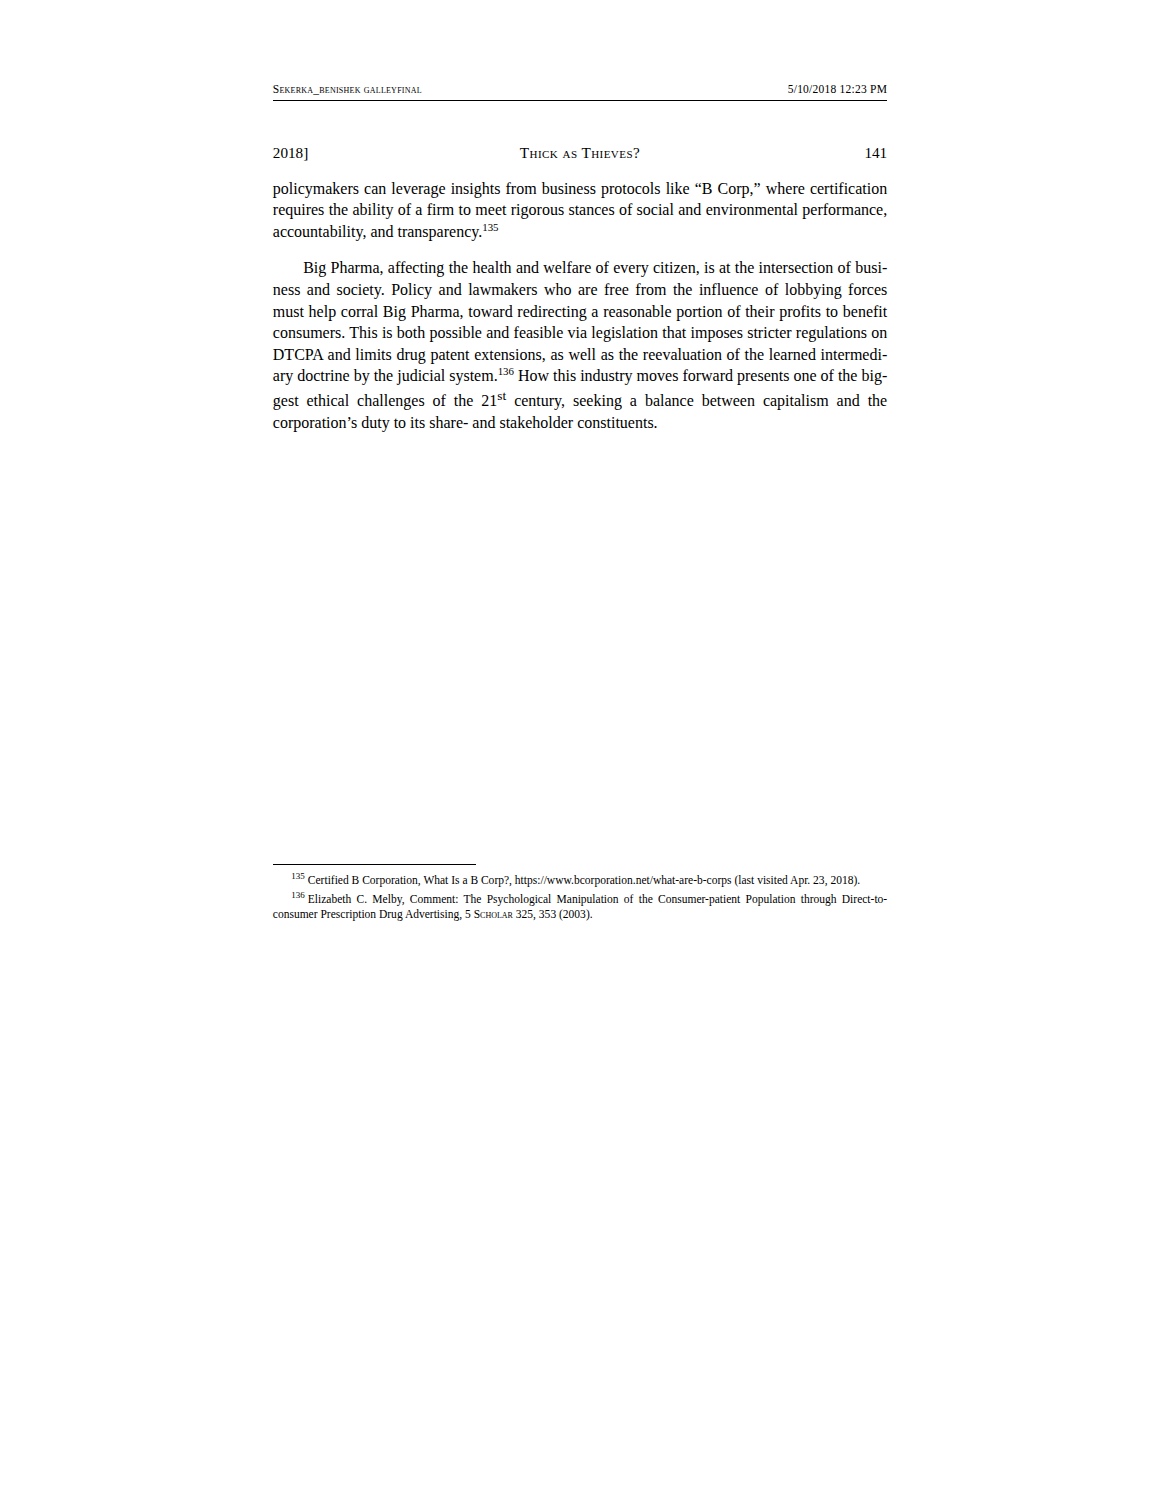Sekerka_Benishek galleyFINAL 5/10/2018 12:23 PM
2018] Thick as Thieves? 141
policymakers can leverage insights from business protocols like “B Corp,” where certification requires the ability of a firm to meet rigorous stances of social and environmental performance, accountability, and transparency.135
Big Pharma, affecting the health and welfare of every citizen, is at the intersection of business and society. Policy and lawmakers who are free from the influence of lobbying forces must help corral Big Pharma, toward redirecting a reasonable portion of their profits to benefit consumers. This is both possible and feasible via legislation that imposes stricter regulations on DTCPA and limits drug patent extensions, as well as the reevaluation of the learned intermediary doctrine by the judicial system.136 How this industry moves forward presents one of the biggest ethical challenges of the 21st century, seeking a balance between capitalism and the corporation’s duty to its share- and stakeholder constituents.
135Certified B Corporation, What Is a B Corp?, https://www.bcorporation.net/what-are-b-corps (last visited Apr. 23, 2018).
136Elizabeth C. Melby, Comment: The Psychological Manipulation of the Consumer-patient Population through Direct-to-consumer Prescription Drug Advertising, 5 Scholar 325, 353 (2003).